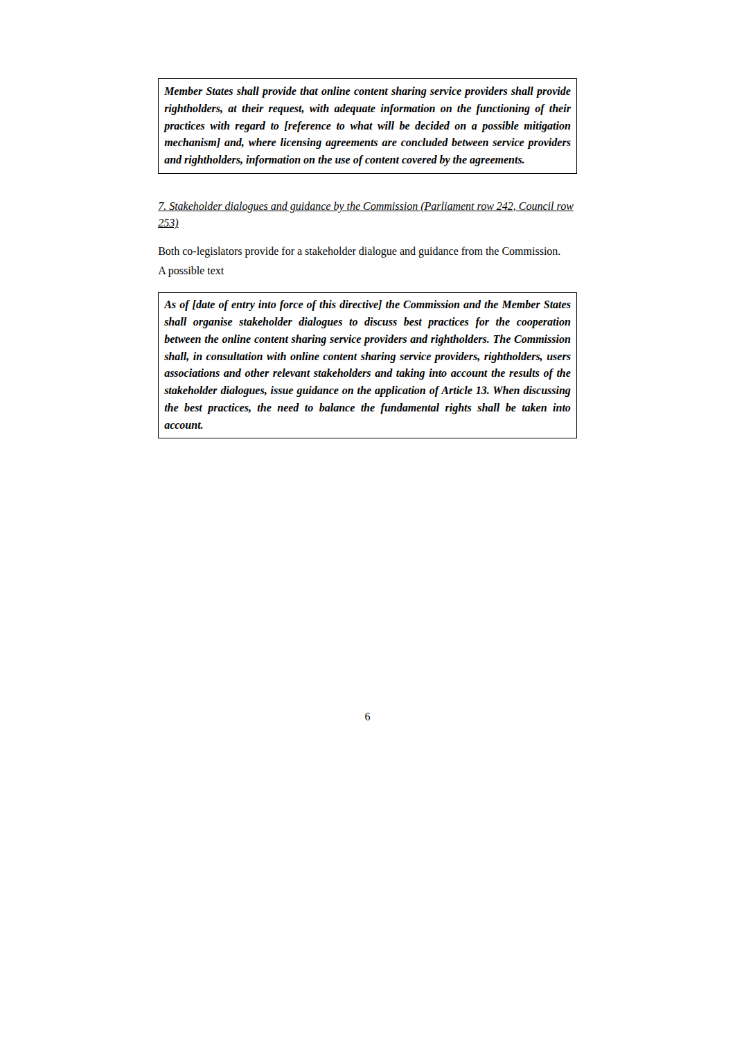Member States shall provide that online content sharing service providers shall provide rightholders, at their request, with adequate information on the functioning of their practices with regard to [reference to what will be decided on a possible mitigation mechanism] and, where licensing agreements are concluded between service providers and rightholders, information on the use of content covered by the agreements.
7. Stakeholder dialogues and guidance by the Commission (Parliament row 242, Council row 253)
Both co-legislators provide for a stakeholder dialogue and guidance from the Commission.
A possible text
As of [date of entry into force of this directive] the Commission and the Member States shall organise stakeholder dialogues to discuss best practices for the cooperation between the online content sharing service providers and rightholders. The Commission shall, in consultation with online content sharing service providers, rightholders, users associations and other relevant stakeholders and taking into account the results of the stakeholder dialogues, issue guidance on the application of Article 13. When discussing the best practices, the need to balance the fundamental rights shall be taken into account.
6